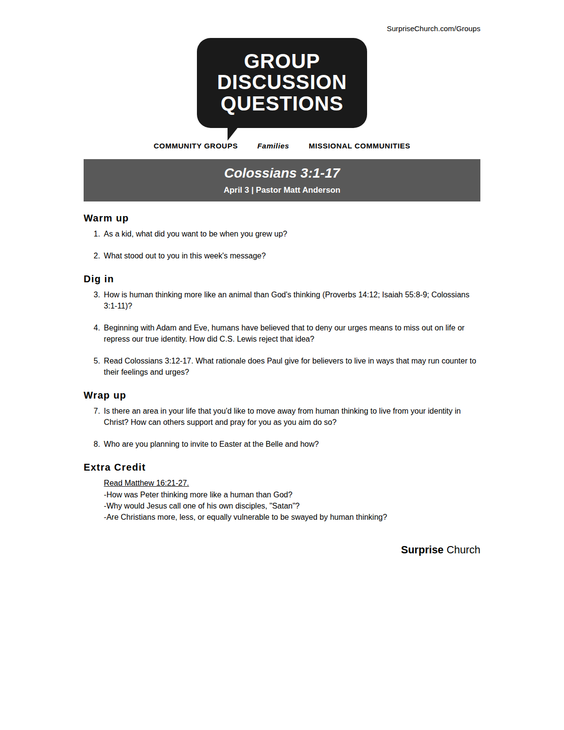SurpriseChurch.com/Groups
Group
Discussion
Questions
Community Groups Families Missional Communities
Colossians 3:1-17
April 3 | Pastor Matt Anderson
Warm up
As a kid, what did you want to be when you grew up?
What stood out to you in this week's message?
Dig in
How is human thinking more like an animal than God's thinking (Proverbs 14:12; Isaiah 55:8-9; Colossians 3:1-11)?
Beginning with Adam and Eve, humans have believed that to deny our urges means to miss out on life or repress our true identity. How did C.S. Lewis reject that idea?
Read Colossians 3:12-17. What rationale does Paul give for believers to live in ways that may run counter to their feelings and urges?
Wrap up
Is there an area in your life that you'd like to move away from human thinking to live from your identity in Christ? How can others support and pray for you as you aim do so?
Who are you planning to invite to Easter at the Belle and how?
Extra Credit
Read Matthew 16:21-27.
-How was Peter thinking more like a human than God?
-Why would Jesus call one of his own disciples, "Satan"?
-Are Christians more, less, or equally vulnerable to be swayed by human thinking?
Surprise Church